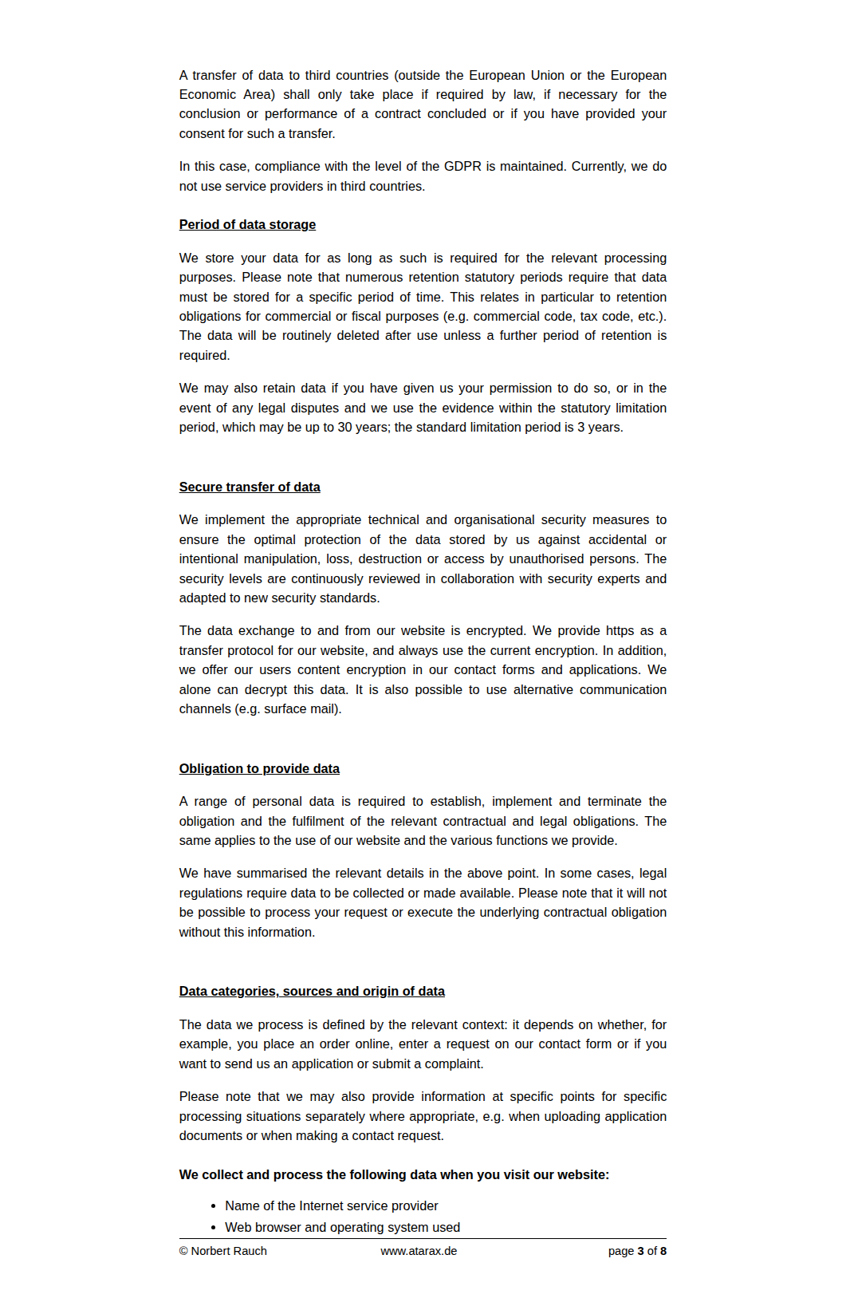A transfer of data to third countries (outside the European Union or the European Economic Area) shall only take place if required by law, if necessary for the conclusion or performance of a contract concluded or if you have provided your consent for such a transfer.
In this case, compliance with the level of the GDPR is maintained. Currently, we do not use service providers in third countries.
Period of data storage
We store your data for as long as such is required for the relevant processing purposes. Please note that numerous retention statutory periods require that data must be stored for a specific period of time. This relates in particular to retention obligations for commercial or fiscal purposes (e.g. commercial code, tax code, etc.). The data will be routinely deleted after use unless a further period of retention is required.
We may also retain data if you have given us your permission to do so, or in the event of any legal disputes and we use the evidence within the statutory limitation period, which may be up to 30 years; the standard limitation period is 3 years.
Secure transfer of data
We implement the appropriate technical and organisational security measures to ensure the optimal protection of the data stored by us against accidental or intentional manipulation, loss, destruction or access by unauthorised persons. The security levels are continuously reviewed in collaboration with security experts and adapted to new security standards.
The data exchange to and from our website is encrypted. We provide https as a transfer protocol for our website, and always use the current encryption. In addition, we offer our users content encryption in our contact forms and applications. We alone can decrypt this data. It is also possible to use alternative communication channels (e.g. surface mail).
Obligation to provide data
A range of personal data is required to establish, implement and terminate the obligation and the fulfilment of the relevant contractual and legal obligations. The same applies to the use of our website and the various functions we provide.
We have summarised the relevant details in the above point. In some cases, legal regulations require data to be collected or made available. Please note that it will not be possible to process your request or execute the underlying contractual obligation without this information.
Data categories, sources and origin of data
The data we process is defined by the relevant context: it depends on whether, for example, you place an order online, enter a request on our contact form or if you want to send us an application or submit a complaint.
Please note that we may also provide information at specific points for specific processing situations separately where appropriate, e.g. when uploading application documents or when making a contact request.
We collect and process the following data when you visit our website:
Name of the Internet service provider
Web browser and operating system used
© Norbert Rauch
www.atarax.de
page 3 of 8